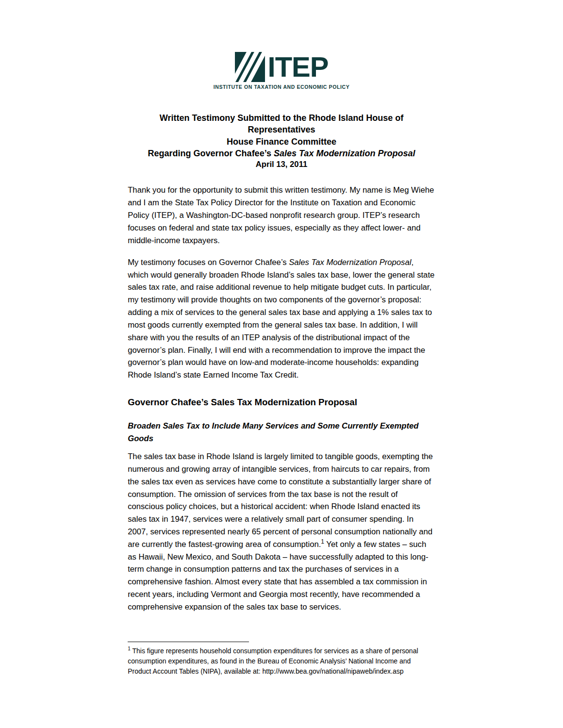ITEP
INSTITUTE ON TAXATION AND ECONOMIC POLICY
Written Testimony Submitted to the Rhode Island House of Representatives
House Finance Committee
Regarding Governor Chafee’s Sales Tax Modernization Proposal
April 13, 2011
Thank you for the opportunity to submit this written testimony. My name is Meg Wiehe and I am the State Tax Policy Director for the Institute on Taxation and Economic Policy (ITEP), a Washington-DC-based nonprofit research group. ITEP’s research focuses on federal and state tax policy issues, especially as they affect lower- and middle-income taxpayers.
My testimony focuses on Governor Chafee’s Sales Tax Modernization Proposal, which would generally broaden Rhode Island’s sales tax base, lower the general state sales tax rate, and raise additional revenue to help mitigate budget cuts. In particular, my testimony will provide thoughts on two components of the governor’s proposal: adding a mix of services to the general sales tax base and applying a 1% sales tax to most goods currently exempted from the general sales tax base. In addition, I will share with you the results of an ITEP analysis of the distributional impact of the governor’s plan. Finally, I will end with a recommendation to improve the impact the governor’s plan would have on low-and moderate-income households: expanding Rhode Island’s state Earned Income Tax Credit.
Governor Chafee’s Sales Tax Modernization Proposal
Broaden Sales Tax to Include Many Services and Some Currently Exempted Goods
The sales tax base in Rhode Island is largely limited to tangible goods, exempting the numerous and growing array of intangible services, from haircuts to car repairs, from the sales tax even as services have come to constitute a substantially larger share of consumption. The omission of services from the tax base is not the result of conscious policy choices, but a historical accident: when Rhode Island enacted its sales tax in 1947, services were a relatively small part of consumer spending. In 2007, services represented nearly 65 percent of personal consumption nationally and are currently the fastest-growing area of consumption.1 Yet only a few states – such as Hawaii, New Mexico, and South Dakota – have successfully adapted to this long-term change in consumption patterns and tax the purchases of services in a comprehensive fashion. Almost every state that has assembled a tax commission in recent years, including Vermont and Georgia most recently, have recommended a comprehensive expansion of the sales tax base to services.
1 This figure represents household consumption expenditures for services as a share of personal consumption expenditures, as found in the Bureau of Economic Analysis’ National Income and Product Account Tables (NIPA), available at: http://www.bea.gov/national/nipaweb/index.asp